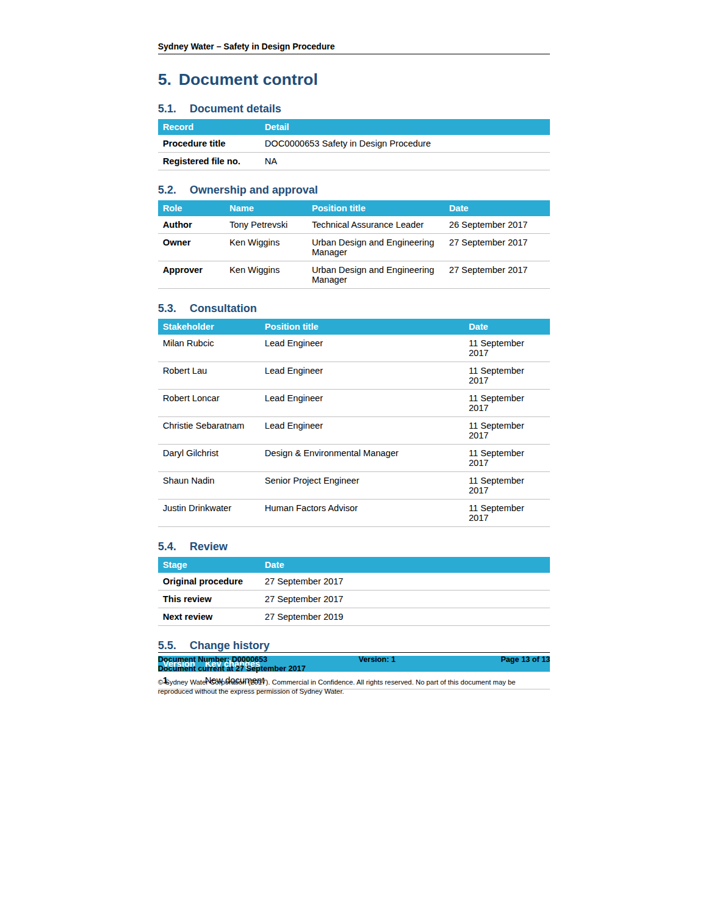Sydney Water – Safety in Design Procedure
5. Document control
5.1. Document details
| Record | Detail |
| --- | --- |
| Procedure title | DOC0000653 Safety in Design Procedure |
| Registered file no. | NA |
5.2. Ownership and approval
| Role | Name | Position title | Date |
| --- | --- | --- | --- |
| Author | Tony Petrevski | Technical Assurance Leader | 26 September 2017 |
| Owner | Ken Wiggins | Urban Design and Engineering Manager | 27 September 2017 |
| Approver | Ken Wiggins | Urban Design and Engineering Manager | 27 September 2017 |
5.3. Consultation
| Stakeholder | Position title | Date |
| --- | --- | --- |
| Milan Rubcic | Lead Engineer | 11 September 2017 |
| Robert Lau | Lead Engineer | 11 September 2017 |
| Robert Loncar | Lead Engineer | 11 September 2017 |
| Christie Sebaratnam | Lead Engineer | 11 September 2017 |
| Daryl Gilchrist | Design & Environmental Manager | 11 September 2017 |
| Shaun Nadin | Senior Project Engineer | 11 September 2017 |
| Justin Drinkwater | Human Factors Advisor | 11 September 2017 |
5.4. Review
| Stage | Date |
| --- | --- |
| Original procedure | 27 September 2017 |
| This review | 27 September 2017 |
| Next review | 27 September 2019 |
5.5. Change history
| Version | Key changes |
| --- | --- |
| 1 | New document |
Document Number: D0000653
Version: 1
Page 13 of 13
Document current at 27 September 2017
© Sydney Water Corporation (2017). Commercial in Confidence. All rights reserved. No part of this document may be reproduced without the express permission of Sydney Water.